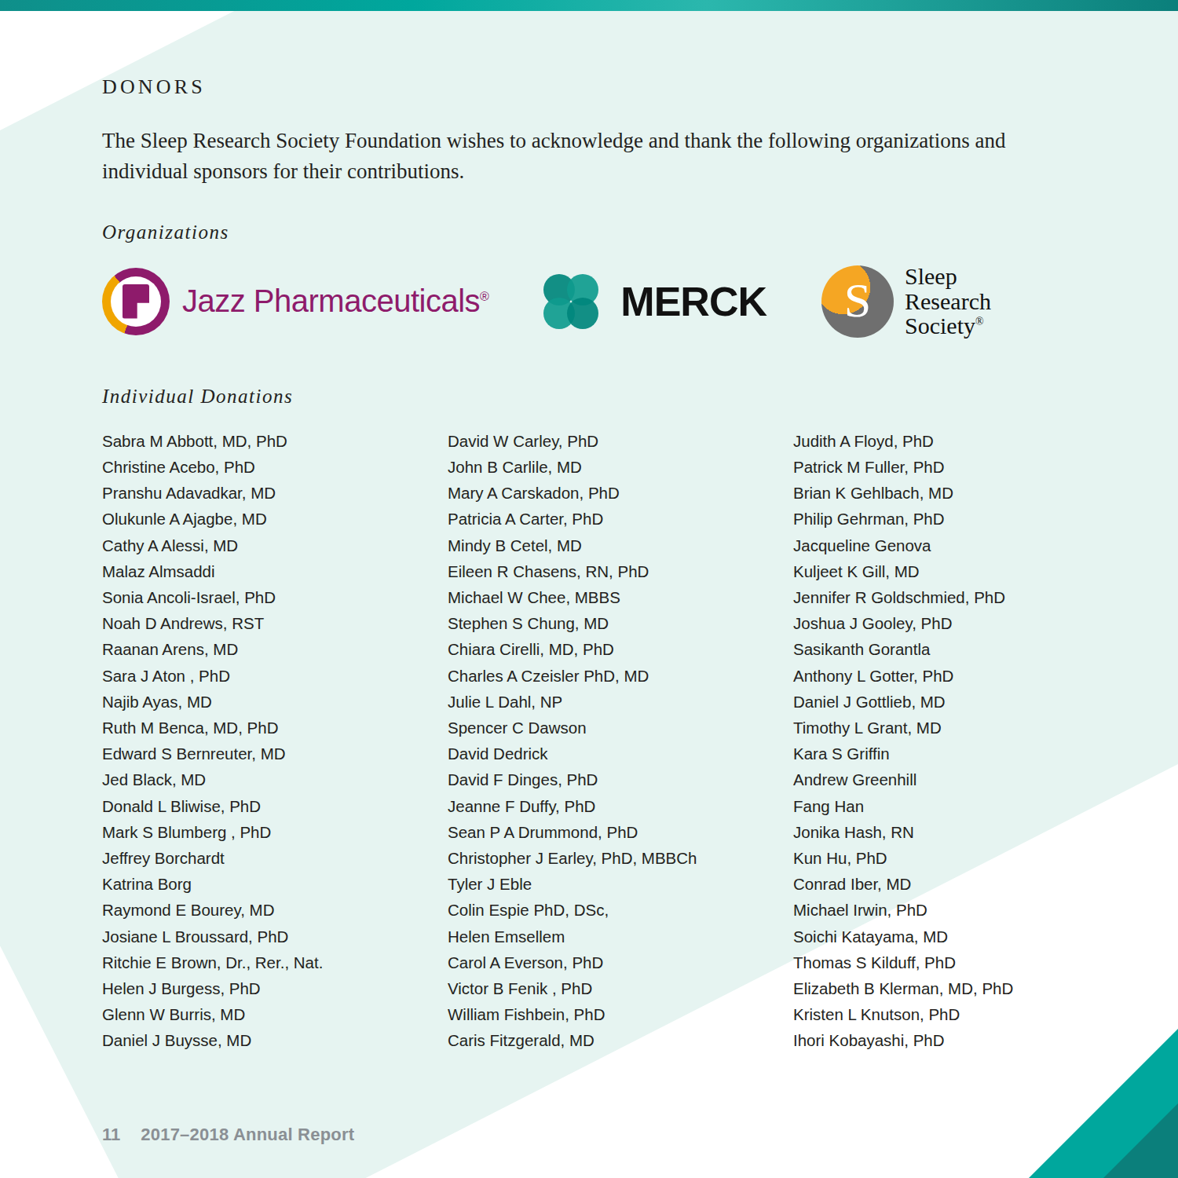Donors
The Sleep Research Society Foundation wishes to acknowledge and thank the following organizations and individual sponsors for their contributions.
Organizations
Jazz Pharmaceuticals®
MERCK
Sleep
Research
Society®
Individual Donations
Sabra M Abbott, MD, PhD
Christine Acebo, PhD
Pranshu Adavadkar, MD
Olukunle A Ajagbe, MD
Cathy A Alessi, MD
Malaz Almsaddi
Sonia Ancoli-Israel, PhD
Noah D Andrews, RST
Raanan Arens, MD
Sara J Aton , PhD
Najib Ayas, MD
Ruth M Benca, MD, PhD
Edward S Bernreuter, MD
Jed Black, MD
Donald L Bliwise, PhD
Mark S Blumberg , PhD
Jeffrey Borchardt
Katrina Borg
Raymond E Bourey, MD
Josiane L Broussard, PhD
Ritchie E Brown, Dr., Rer., Nat.
Helen J Burgess, PhD
Glenn W Burris, MD
Daniel J Buysse, MD
David W Carley, PhD
John B Carlile, MD
Mary A Carskadon, PhD
Patricia A Carter, PhD
Mindy B Cetel, MD
Eileen R Chasens, RN, PhD
Michael W Chee, MBBS
Stephen S Chung, MD
Chiara Cirelli, MD, PhD
Charles A Czeisler PhD, MD
Julie L Dahl, NP
Spencer C Dawson
David Dedrick
David F Dinges, PhD
Jeanne F Duffy, PhD
Sean P A Drummond, PhD
Christopher J Earley, PhD, MBBCh
Tyler J Eble
Colin Espie PhD, DSc,
Helen Emsellem
Carol A Everson, PhD
Victor B Fenik , PhD
William Fishbein, PhD
Caris Fitzgerald, MD
Judith A Floyd, PhD
Patrick M Fuller, PhD
Brian K Gehlbach, MD
Philip Gehrman, PhD
Jacqueline Genova
Kuljeet K Gill, MD
Jennifer R Goldschmied, PhD
Joshua J Gooley, PhD
Sasikanth Gorantla
Anthony L Gotter, PhD
Daniel J Gottlieb, MD
Timothy L Grant, MD
Kara S Griffin
Andrew Greenhill
Fang Han
Jonika Hash, RN
Kun Hu, PhD
Conrad Iber, MD
Michael Irwin, PhD
Soichi Katayama, MD
Thomas S Kilduff, PhD
Elizabeth B Klerman, MD, PhD
Kristen L Knutson, PhD
Ihori Kobayashi, PhD
11 2017–2018 Annual Report